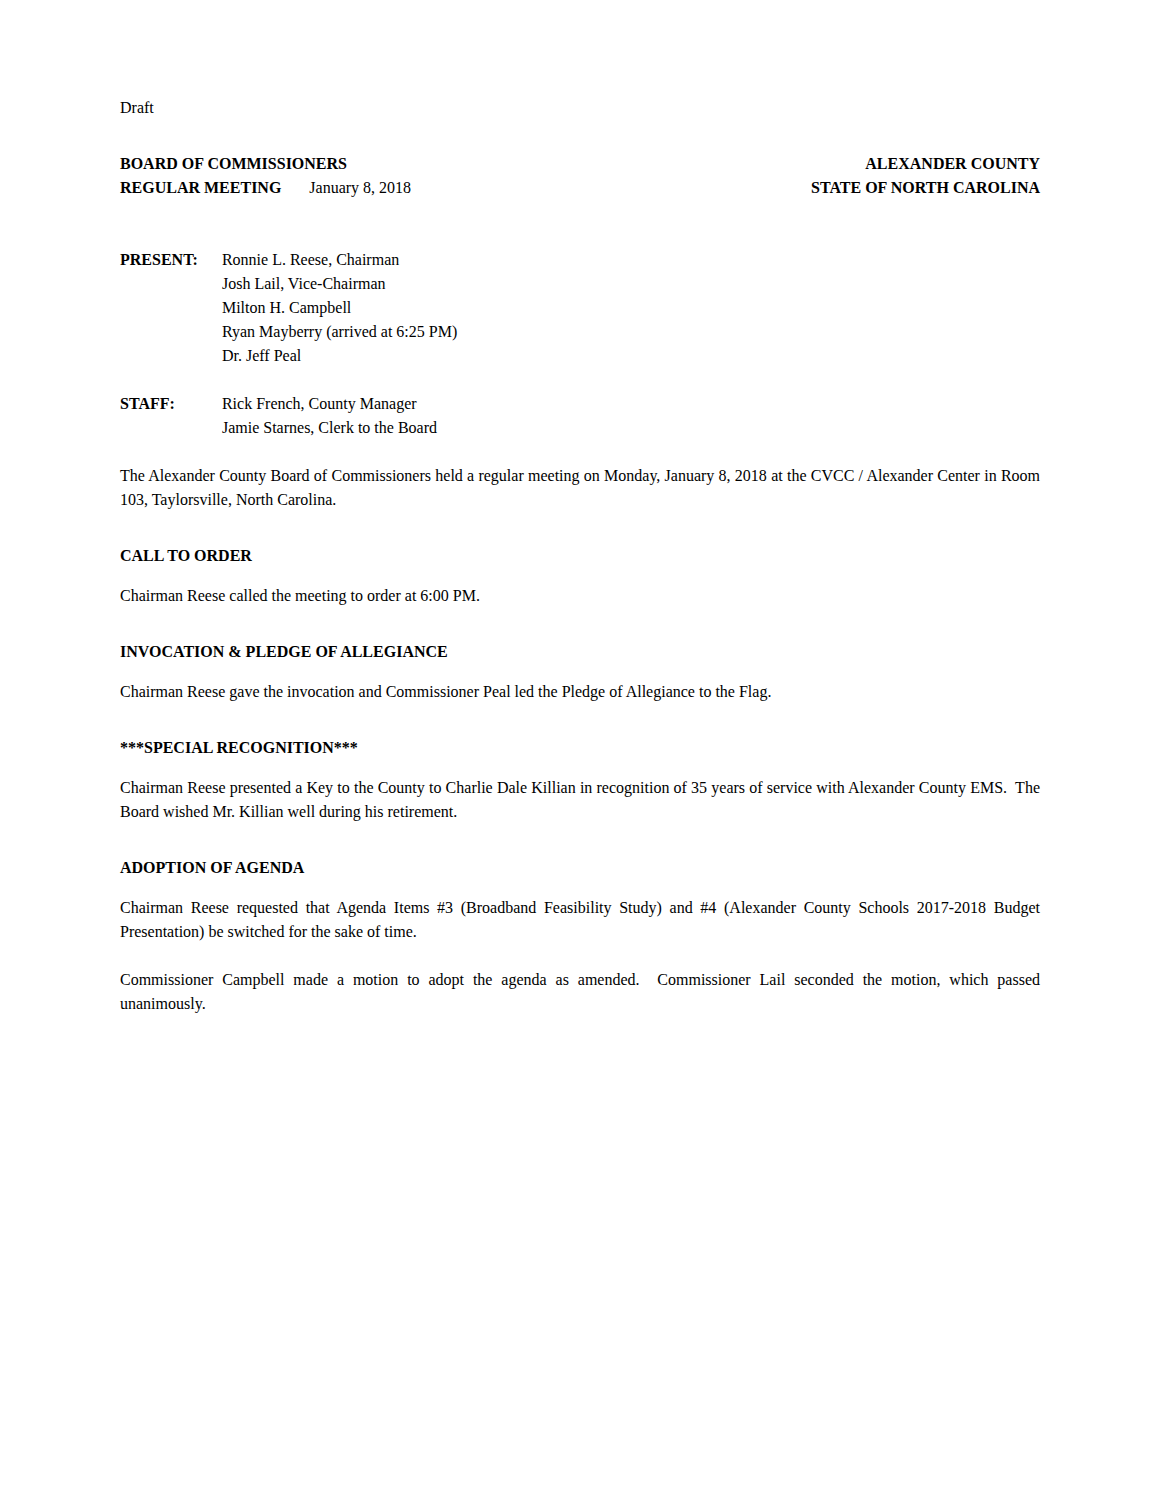Draft
| BOARD OF COMMISSIONERS | ALEXANDER COUNTY |
| REGULAR MEETING January 8, 2018 | STATE OF NORTH CAROLINA |
| PRESENT: | Ronnie L. Reese, Chairman Josh Lail, Vice-Chairman Milton H. Campbell Ryan Mayberry (arrived at 6:25 PM) Dr. Jeff Peal |
| STAFF: | Rick French, County Manager Jamie Starnes, Clerk to the Board |
The Alexander County Board of Commissioners held a regular meeting on Monday, January 8, 2018 at the CVCC / Alexander Center in Room 103, Taylorsville, North Carolina.
CALL TO ORDER
Chairman Reese called the meeting to order at 6:00 PM.
INVOCATION & PLEDGE OF ALLEGIANCE
Chairman Reese gave the invocation and Commissioner Peal led the Pledge of Allegiance to the Flag.
***SPECIAL RECOGNITION***
Chairman Reese presented a Key to the County to Charlie Dale Killian in recognition of 35 years of service with Alexander County EMS. The Board wished Mr. Killian well during his retirement.
ADOPTION OF AGENDA
Chairman Reese requested that Agenda Items #3 (Broadband Feasibility Study) and #4 (Alexander County Schools 2017-2018 Budget Presentation) be switched for the sake of time.
Commissioner Campbell made a motion to adopt the agenda as amended. Commissioner Lail seconded the motion, which passed unanimously.